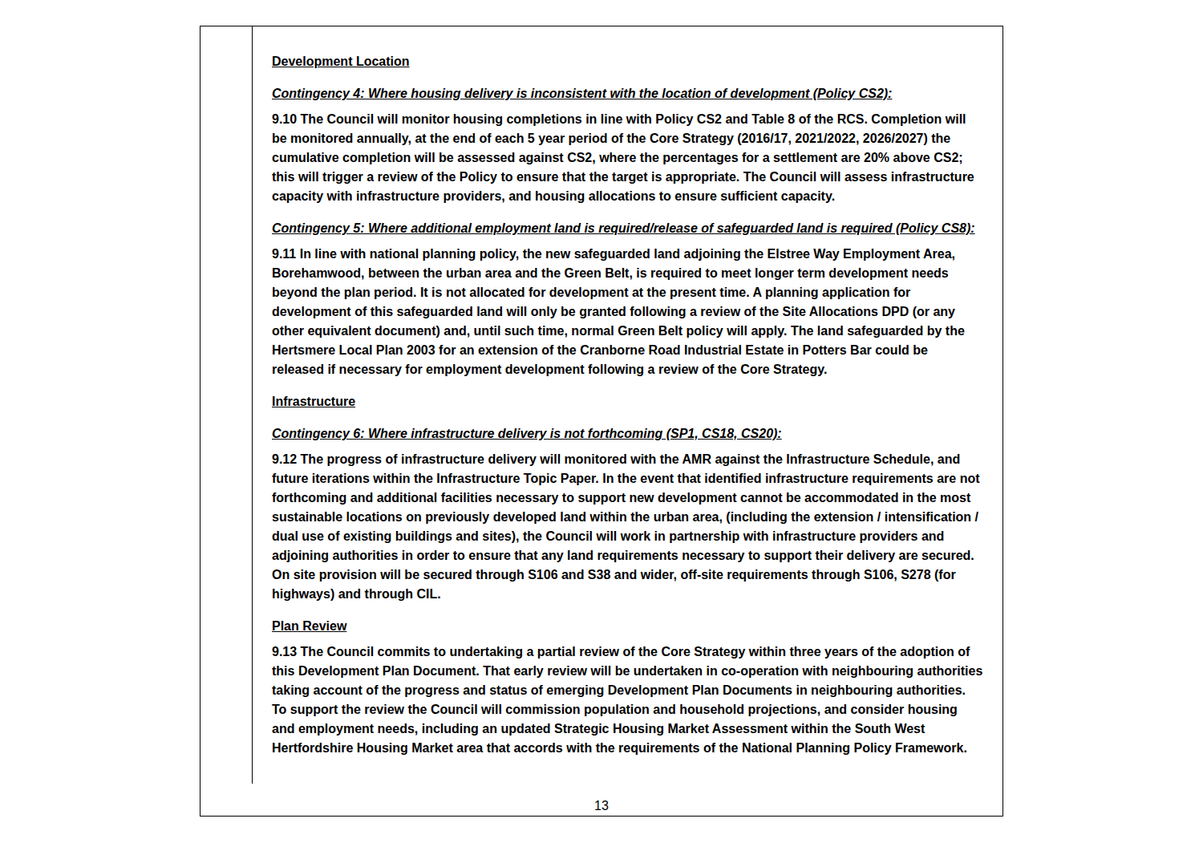Development Location
Contingency 4: Where housing delivery is inconsistent with the location of development (Policy CS2):
9.10 The Council will monitor housing completions in line with Policy CS2 and Table 8 of the RCS. Completion will be monitored annually, at the end of each 5 year period of the Core Strategy (2016/17, 2021/2022, 2026/2027) the cumulative completion will be assessed against CS2, where the percentages for a settlement are 20% above CS2; this will trigger a review of the Policy to ensure that the target is appropriate. The Council will assess infrastructure capacity with infrastructure providers, and housing allocations to ensure sufficient capacity.
Contingency 5: Where additional employment land is required/release of safeguarded land is required (Policy CS8):
9.11 In line with national planning policy, the new safeguarded land adjoining the Elstree Way Employment Area, Borehamwood, between the urban area and the Green Belt, is required to meet longer term development needs beyond the plan period. It is not allocated for development at the present time. A planning application for development of this safeguarded land will only be granted following a review of the Site Allocations DPD (or any other equivalent document) and, until such time, normal Green Belt policy will apply. The land safeguarded by the Hertsmere Local Plan 2003 for an extension of the Cranborne Road Industrial Estate in Potters Bar could be released if necessary for employment development following a review of the Core Strategy.
Infrastructure
Contingency 6: Where infrastructure delivery is not forthcoming (SP1, CS18, CS20):
9.12 The progress of infrastructure delivery will monitored with the AMR against the Infrastructure Schedule, and future iterations within the Infrastructure Topic Paper. In the event that identified infrastructure requirements are not forthcoming and additional facilities necessary to support new development cannot be accommodated in the most sustainable locations on previously developed land within the urban area, (including the extension / intensification / dual use of existing buildings and sites), the Council will work in partnership with infrastructure providers and adjoining authorities in order to ensure that any land requirements necessary to support their delivery are secured. On site provision will be secured through S106 and S38 and wider, off-site requirements through S106, S278 (for highways) and through CIL.
Plan Review
9.13 The Council commits to undertaking a partial review of the Core Strategy within three years of the adoption of this Development Plan Document. That early review will be undertaken in co-operation with neighbouring authorities taking account of the progress and status of emerging Development Plan Documents in neighbouring authorities. To support the review the Council will commission population and household projections, and consider housing and employment needs, including an updated Strategic Housing Market Assessment within the South West Hertfordshire Housing Market area that accords with the requirements of the National Planning Policy Framework.
13